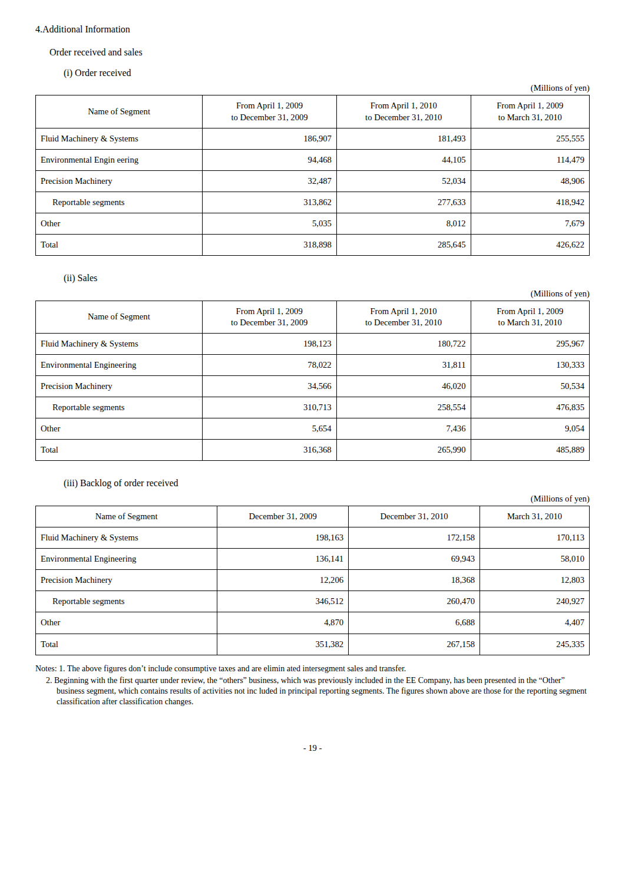4.Additional Information
Order received and sales
(i) Order received
(Millions of yen)
| Name of Segment | From April 1, 2009 to December 31, 2009 | From April 1, 2010 to December 31, 2010 | From April 1, 2009 to March 31, 2010 |
| --- | --- | --- | --- |
| Fluid Machinery & Systems | 186,907 | 181,493 | 255,555 |
| Environmental Engin eering | 94,468 | 44,105 | 114,479 |
| Precision Machinery | 32,487 | 52,034 | 48,906 |
| Reportable segments | 313,862 | 277,633 | 418,942 |
| Other | 5,035 | 8,012 | 7,679 |
| Total | 318,898 | 285,645 | 426,622 |
(ii) Sales
(Millions of yen)
| Name of Segment | From April 1, 2009 to December 31, 2009 | From April 1, 2010 to December 31, 2010 | From April 1, 2009 to March 31, 2010 |
| --- | --- | --- | --- |
| Fluid Machinery & Systems | 198,123 | 180,722 | 295,967 |
| Environmental Engineering | 78,022 | 31,811 | 130,333 |
| Precision Machinery | 34,566 | 46,020 | 50,534 |
| Reportable segments | 310,713 | 258,554 | 476,835 |
| Other | 5,654 | 7,436 | 9,054 |
| Total | 316,368 | 265,990 | 485,889 |
(iii) Backlog of order received
(Millions of yen)
| Name of Segment | December 31, 2009 | December 31, 2010 | March 31, 2010 |
| --- | --- | --- | --- |
| Fluid Machinery & Systems | 198,163 | 172,158 | 170,113 |
| Environmental Engineering | 136,141 | 69,943 | 58,010 |
| Precision Machinery | 12,206 | 18,368 | 12,803 |
| Reportable segments | 346,512 | 260,470 | 240,927 |
| Other | 4,870 | 6,688 | 4,407 |
| Total | 351,382 | 267,158 | 245,335 |
Notes: 1. The above figures don’t include consumptive taxes and are elimin ated intersegment sales and transfer.
2. Beginning with the first quarter under review, the “others” business, which was previously included in the EE Company, has been presented in the “Other” business segment, which contains results of activities not inc luded in principal reporting segments. The figures shown above are those for the reporting segment classification after classification changes.
- 19 -